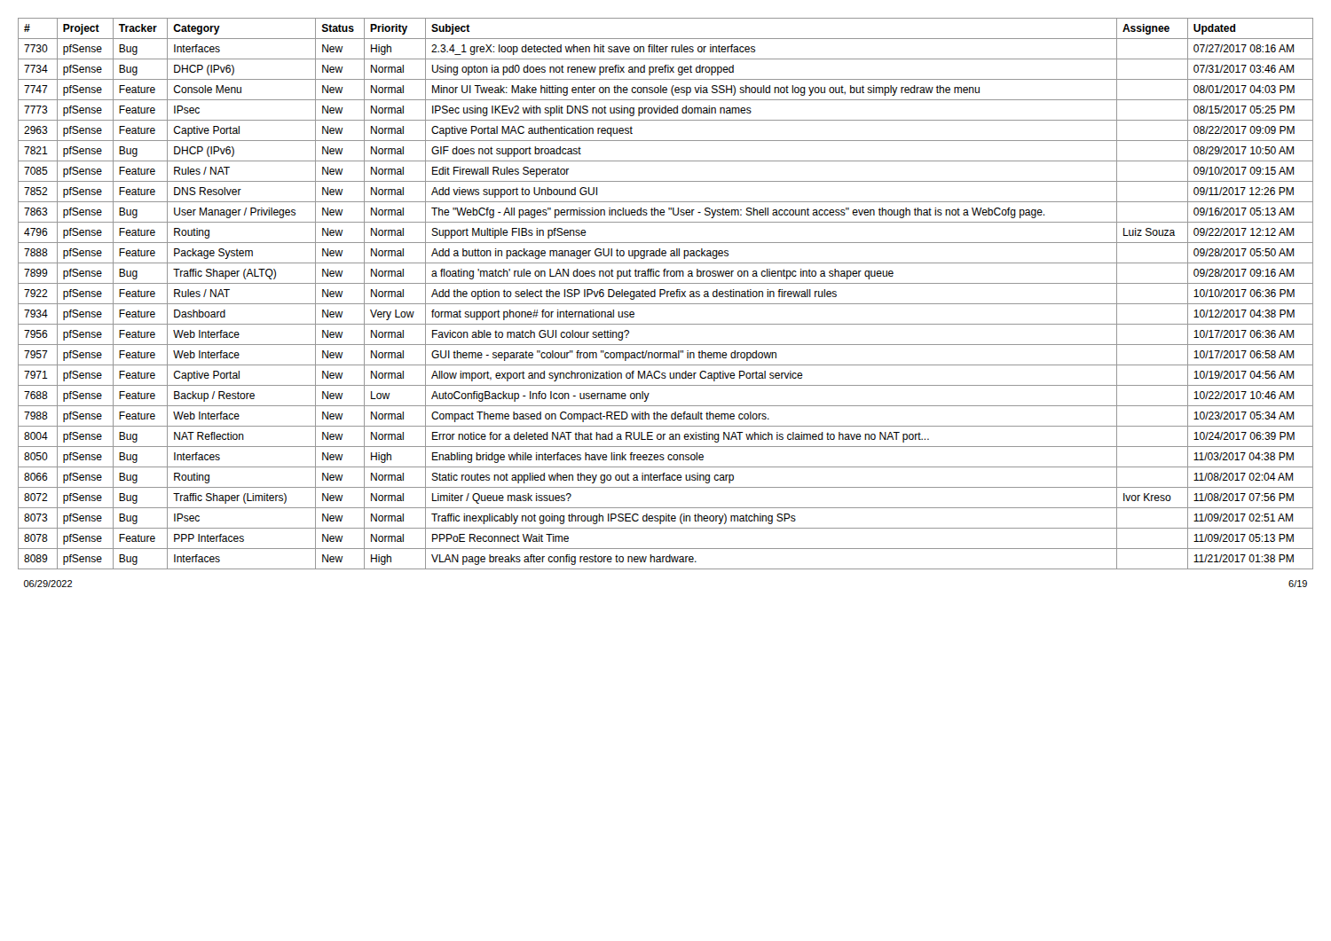| # | Project | Tracker | Category | Status | Priority | Subject | Assignee | Updated |
| --- | --- | --- | --- | --- | --- | --- | --- | --- |
| 7730 | pfSense | Bug | Interfaces | New | High | 2.3.4_1 greX: loop detected when hit save on filter rules or interfaces | | 07/27/2017 08:16 AM |
| 7734 | pfSense | Bug | DHCP (IPv6) | New | Normal | Using opton ia pd0 does not renew prefix and prefix get dropped | | 07/31/2017 03:46 AM |
| 7747 | pfSense | Feature | Console Menu | New | Normal | Minor UI Tweak: Make hitting enter on the console (esp via SSH) should not log you out, but simply redraw the menu | | 08/01/2017 04:03 PM |
| 7773 | pfSense | Feature | IPsec | New | Normal | IPSec using IKEv2 with split DNS not using provided domain names | | 08/15/2017 05:25 PM |
| 2963 | pfSense | Feature | Captive Portal | New | Normal | Captive Portal MAC authentication request | | 08/22/2017 09:09 PM |
| 7821 | pfSense | Bug | DHCP (IPv6) | New | Normal | GIF does not support broadcast | | 08/29/2017 10:50 AM |
| 7085 | pfSense | Feature | Rules / NAT | New | Normal | Edit Firewall Rules Seperator | | 09/10/2017 09:15 AM |
| 7852 | pfSense | Feature | DNS Resolver | New | Normal | Add views support to Unbound GUI | | 09/11/2017 12:26 PM |
| 7863 | pfSense | Bug | User Manager / Privileges | New | Normal | The "WebCfg - All pages" permission inclueds the "User - System: Shell account access" even though that is not a WebCofg page. | | 09/16/2017 05:13 AM |
| 4796 | pfSense | Feature | Routing | New | Normal | Support Multiple FIBs in pfSense | Luiz Souza | 09/22/2017 12:12 AM |
| 7888 | pfSense | Feature | Package System | New | Normal | Add a button in package manager GUI to upgrade all packages | | 09/28/2017 05:50 AM |
| 7899 | pfSense | Bug | Traffic Shaper (ALTQ) | New | Normal | a floating 'match' rule on LAN does not put traffic from a broswer on a clientpc into a shaper queue | | 09/28/2017 09:16 AM |
| 7922 | pfSense | Feature | Rules / NAT | New | Normal | Add the option to select the ISP IPv6 Delegated Prefix as a destination in firewall rules | | 10/10/2017 06:36 PM |
| 7934 | pfSense | Feature | Dashboard | New | Very Low | format support phone# for international use | | 10/12/2017 04:38 PM |
| 7956 | pfSense | Feature | Web Interface | New | Normal | Favicon able to match GUI colour setting? | | 10/17/2017 06:36 AM |
| 7957 | pfSense | Feature | Web Interface | New | Normal | GUI theme - separate "colour" from "compact/normal" in theme dropdown | | 10/17/2017 06:58 AM |
| 7971 | pfSense | Feature | Captive Portal | New | Normal | Allow import, export and synchronization of MACs under Captive Portal service | | 10/19/2017 04:56 AM |
| 7688 | pfSense | Feature | Backup / Restore | New | Low | AutoConfigBackup - Info Icon - username only | | 10/22/2017 10:46 AM |
| 7988 | pfSense | Feature | Web Interface | New | Normal | Compact Theme based on Compact-RED with the default theme colors. | | 10/23/2017 05:34 AM |
| 8004 | pfSense | Bug | NAT Reflection | New | Normal | Error notice for a deleted NAT that had a RULE or an existing NAT which is claimed to have no NAT port... | | 10/24/2017 06:39 PM |
| 8050 | pfSense | Bug | Interfaces | New | High | Enabling bridge while interfaces have link freezes console | | 11/03/2017 04:38 PM |
| 8066 | pfSense | Bug | Routing | New | Normal | Static routes not applied when they go out a interface using carp | | 11/08/2017 02:04 AM |
| 8072 | pfSense | Bug | Traffic Shaper (Limiters) | New | Normal | Limiter / Queue mask issues? | Ivor Kreso | 11/08/2017 07:56 PM |
| 8073 | pfSense | Bug | IPsec | New | Normal | Traffic inexplicably not going through IPSEC despite (in theory) matching SPs | | 11/09/2017 02:51 AM |
| 8078 | pfSense | Feature | PPP Interfaces | New | Normal | PPPoE Reconnect Wait Time | | 11/09/2017 05:13 PM |
| 8089 | pfSense | Bug | Interfaces | New | High | VLAN page breaks after config restore to new hardware. | | 11/21/2017 01:38 PM |
| 06/29/2022 | 6/19 |